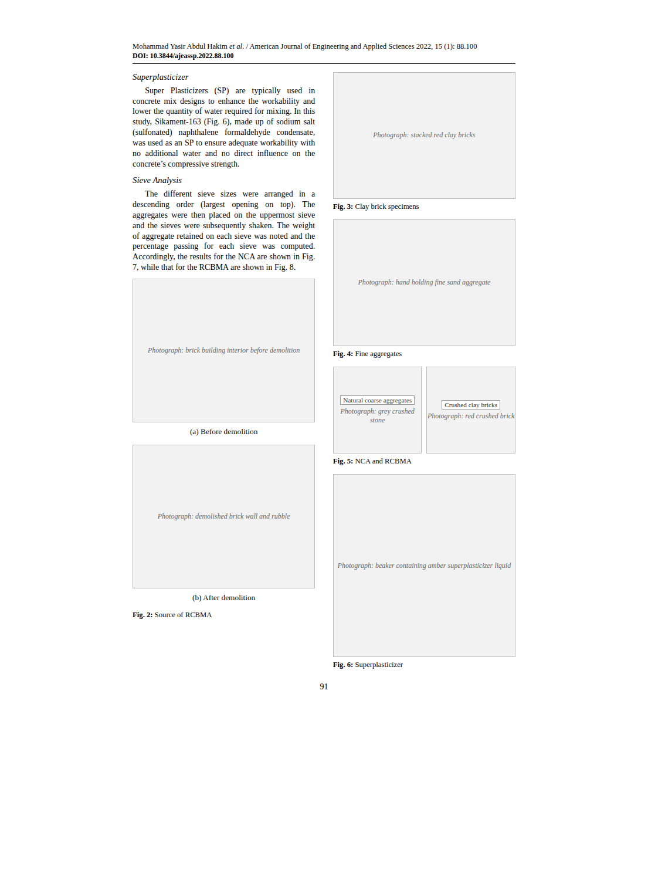Mohammad Yasir Abdul Hakim et al. / American Journal of Engineering and Applied Sciences 2022, 15 (1): 88.100
DOI: 10.3844/ajeassp.2022.88.100
Superplasticizer
Super Plasticizers (SP) are typically used in concrete mix designs to enhance the workability and lower the quantity of water required for mixing. In this study, Sikament-163 (Fig. 6), made up of sodium salt (sulfonated) naphthalene formaldehyde condensate, was used as an SP to ensure adequate workability with no additional water and no direct influence on the concrete’s compressive strength.
Sieve Analysis
The different sieve sizes were arranged in a descending order (largest opening on top). The aggregates were then placed on the uppermost sieve and the sieves were subsequently shaken. The weight of aggregate retained on each sieve was noted and the percentage passing for each sieve was computed. Accordingly, the results for the NCA are shown in Fig. 7, while that for the RCBMA are shown in Fig. 8.
Photograph: brick building interior before demolition
(a) Before demolition
Photograph: demolished brick wall and rubble
(b) After demolition
Fig. 2: Source of RCBMA
Photograph: stacked red clay bricks
Fig. 3: Clay brick specimens
Photograph: hand holding fine sand aggregate
Fig. 4: Fine aggregates
Natural coarse aggregates Photograph: grey crushed stone
Crushed clay bricks Photograph: red crushed brick
Fig. 5: NCA and RCBMA
Photograph: beaker containing amber superplasticizer liquid
Fig. 6: Superplasticizer
91